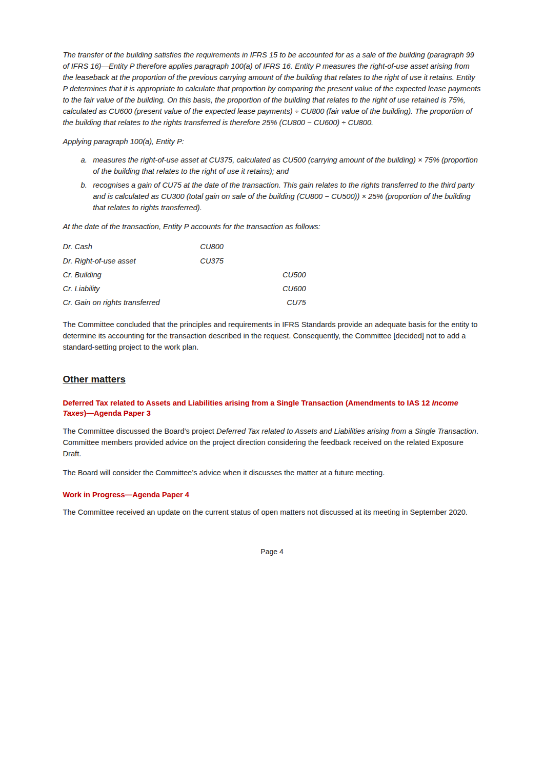The transfer of the building satisfies the requirements in IFRS 15 to be accounted for as a sale of the building (paragraph 99 of IFRS 16)—Entity P therefore applies paragraph 100(a) of IFRS 16. Entity P measures the right-of-use asset arising from the leaseback at the proportion of the previous carrying amount of the building that relates to the right of use it retains. Entity P determines that it is appropriate to calculate that proportion by comparing the present value of the expected lease payments to the fair value of the building. On this basis, the proportion of the building that relates to the right of use retained is 75%, calculated as CU600 (present value of the expected lease payments) ÷ CU800 (fair value of the building). The proportion of the building that relates to the rights transferred is therefore 25% (CU800 − CU600) ÷ CU800.
Applying paragraph 100(a), Entity P:
measures the right-of-use asset at CU375, calculated as CU500 (carrying amount of the building) × 75% (proportion of the building that relates to the right of use it retains); and
recognises a gain of CU75 at the date of the transaction. This gain relates to the rights transferred to the third party and is calculated as CU300 (total gain on sale of the building (CU800 − CU500)) × 25% (proportion of the building that relates to rights transferred).
At the date of the transaction, Entity P accounts for the transaction as follows:
| Dr. Cash | CU800 | |
| Dr. Right-of-use asset | CU375 | |
| Cr. Building | | CU500 |
| Cr. Liability | | CU600 |
| Cr. Gain on rights transferred | | CU75 |
The Committee concluded that the principles and requirements in IFRS Standards provide an adequate basis for the entity to determine its accounting for the transaction described in the request. Consequently, the Committee [decided] not to add a standard-setting project to the work plan.
Other matters
Deferred Tax related to Assets and Liabilities arising from a Single Transaction (Amendments to IAS 12 Income Taxes)—Agenda Paper 3
The Committee discussed the Board’s project Deferred Tax related to Assets and Liabilities arising from a Single Transaction. Committee members provided advice on the project direction considering the feedback received on the related Exposure Draft.
The Board will consider the Committee’s advice when it discusses the matter at a future meeting.
Work in Progress—Agenda Paper 4
The Committee received an update on the current status of open matters not discussed at its meeting in September 2020.
Page 4